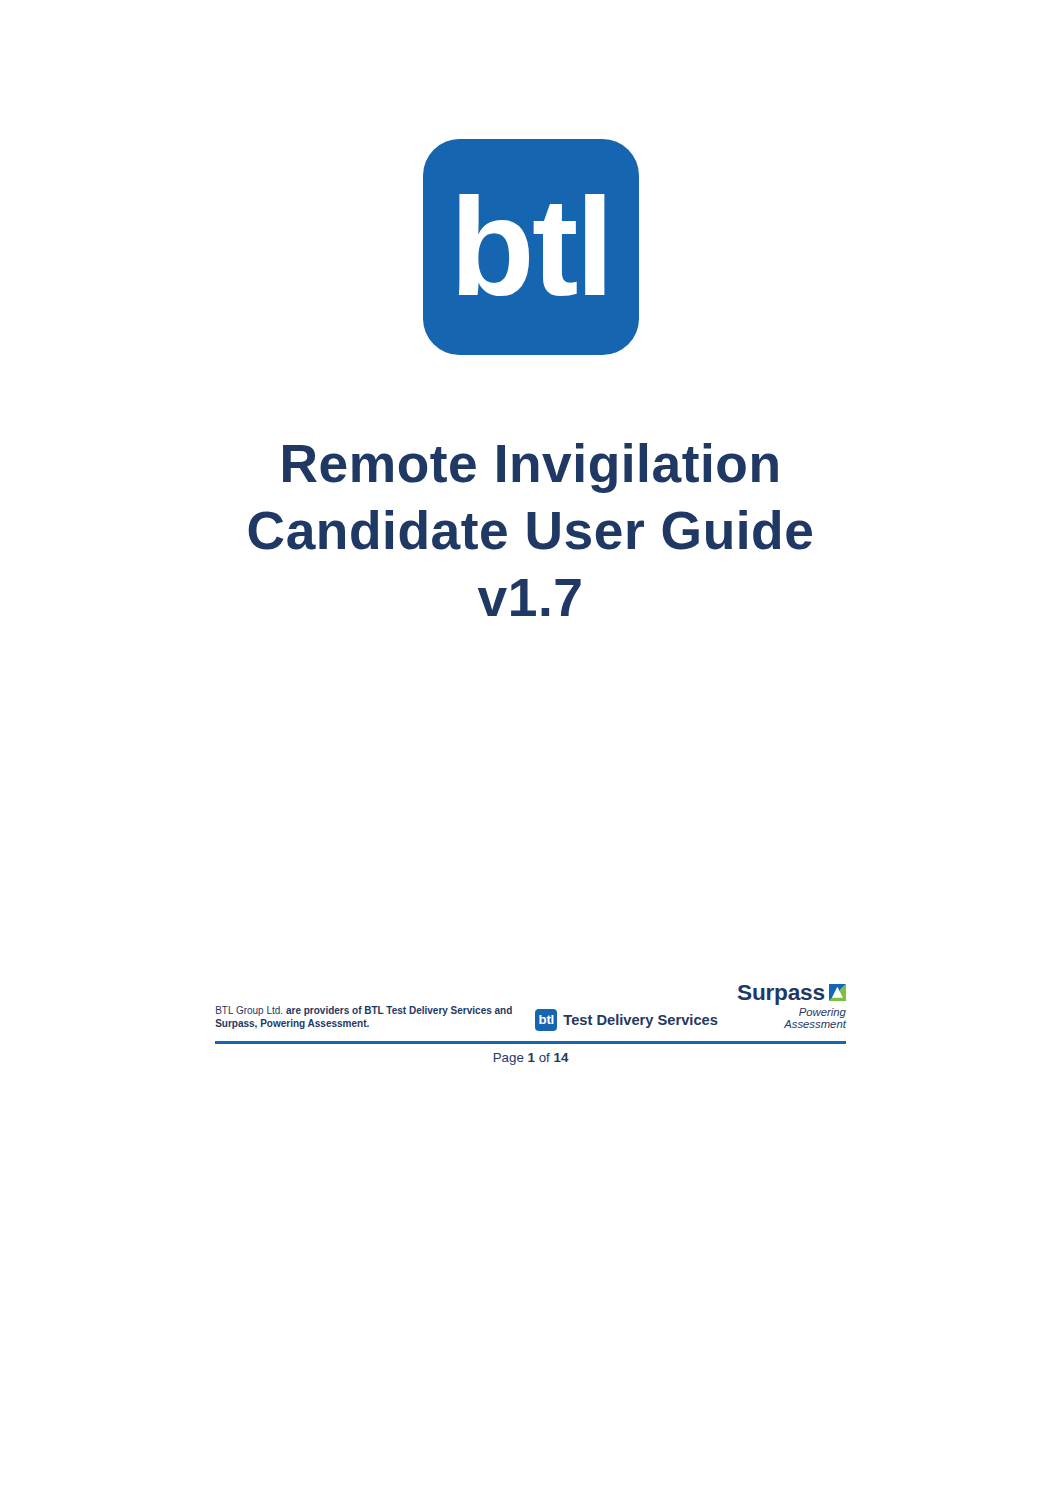btl
Remote Invigilation
Candidate User Guide v1.7
BTL Group Ltd. are providers of BTL Test Delivery Services and Surpass, Powering Assessment.
btl Test Delivery Services
Surpass
Powering Assessment
Page 1 of 14